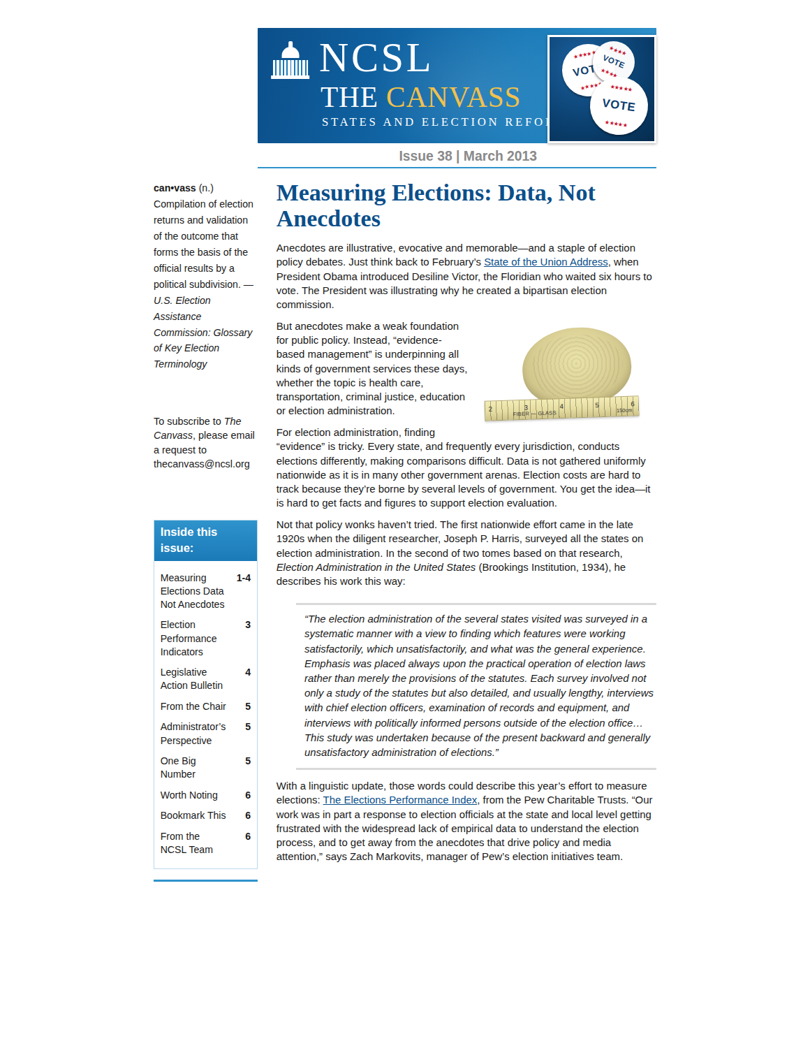NCSL
THE CANVASS
STATES AND ELECTION REFORM®
★★★★★ VOTE ★★★★★
★★★★ VOTE ★★★★
★★★★★ VOTE ★★★★★
Issue 38 | March 2013
can•vass (n.) Compilation of election returns and validation of the outcome that forms the basis of the official results by a political subdivision. —U.S. Election Assistance Commission: Glossary of Key Election Terminology
To subscribe to The Canvass, please email a request to thecanvass@ncsl.org
Inside this issue:
| Measuring Elections Data Not Anecdotes | 1-4 |
| Election Performance Indicators | 3 |
| Legislative Action Bulletin | 4 |
| From the Chair | 5 |
| Administrator’s Perspective | 5 |
| One Big Number | 5 |
| Worth Noting | 6 |
| Bookmark This | 6 |
| From the NCSL Team | 6 |
Measuring Elections: Data, Not Anecdotes
Anecdotes are illustrative, evocative and memorable—and a staple of election policy debates. Just think back to February’s State of the Union Address, when President Obama introduced Desiline Victor, the Floridian who waited six hours to vote. The President was illustrating why he created a bipartisan election commission.
23456
FIBER — GLASS
150cm
But anecdotes make a weak foundation for public policy. Instead, “evidence-based management” is underpinning all kinds of government services these days, whether the topic is health care, transportation, criminal justice, education or election administration.
For election administration, finding “evidence” is tricky. Every state, and frequently every jurisdiction, conducts elections differently, making comparisons difficult. Data is not gathered uniformly nationwide as it is in many other government arenas. Election costs are hard to track because they’re borne by several levels of government. You get the idea—it is hard to get facts and figures to support election evaluation.
Not that policy wonks haven’t tried. The first nationwide effort came in the late 1920s when the diligent researcher, Joseph P. Harris, surveyed all the states on election administration. In the second of two tomes based on that research, Election Administration in the United States (Brookings Institution, 1934), he describes his work this way:
“The election administration of the several states visited was surveyed in a systematic manner with a view to finding which features were working satisfactorily, which unsatisfactorily, and what was the general experience. Emphasis was placed always upon the practical operation of election laws rather than merely the provisions of the statutes. Each survey involved not only a study of the statutes but also detailed, and usually lengthy, interviews with chief election officers, examination of records and equipment, and interviews with politically informed persons outside of the election office…This study was undertaken because of the present backward and generally unsatisfactory administration of elections.”
With a linguistic update, those words could describe this year’s effort to measure elections: The Elections Performance Index, from the Pew Charitable Trusts. “Our work was in part a response to election officials at the state and local level getting frustrated with the widespread lack of empirical data to understand the election process, and to get away from the anecdotes that drive policy and media attention,” says Zach Markovits, manager of Pew’s election initiatives team.